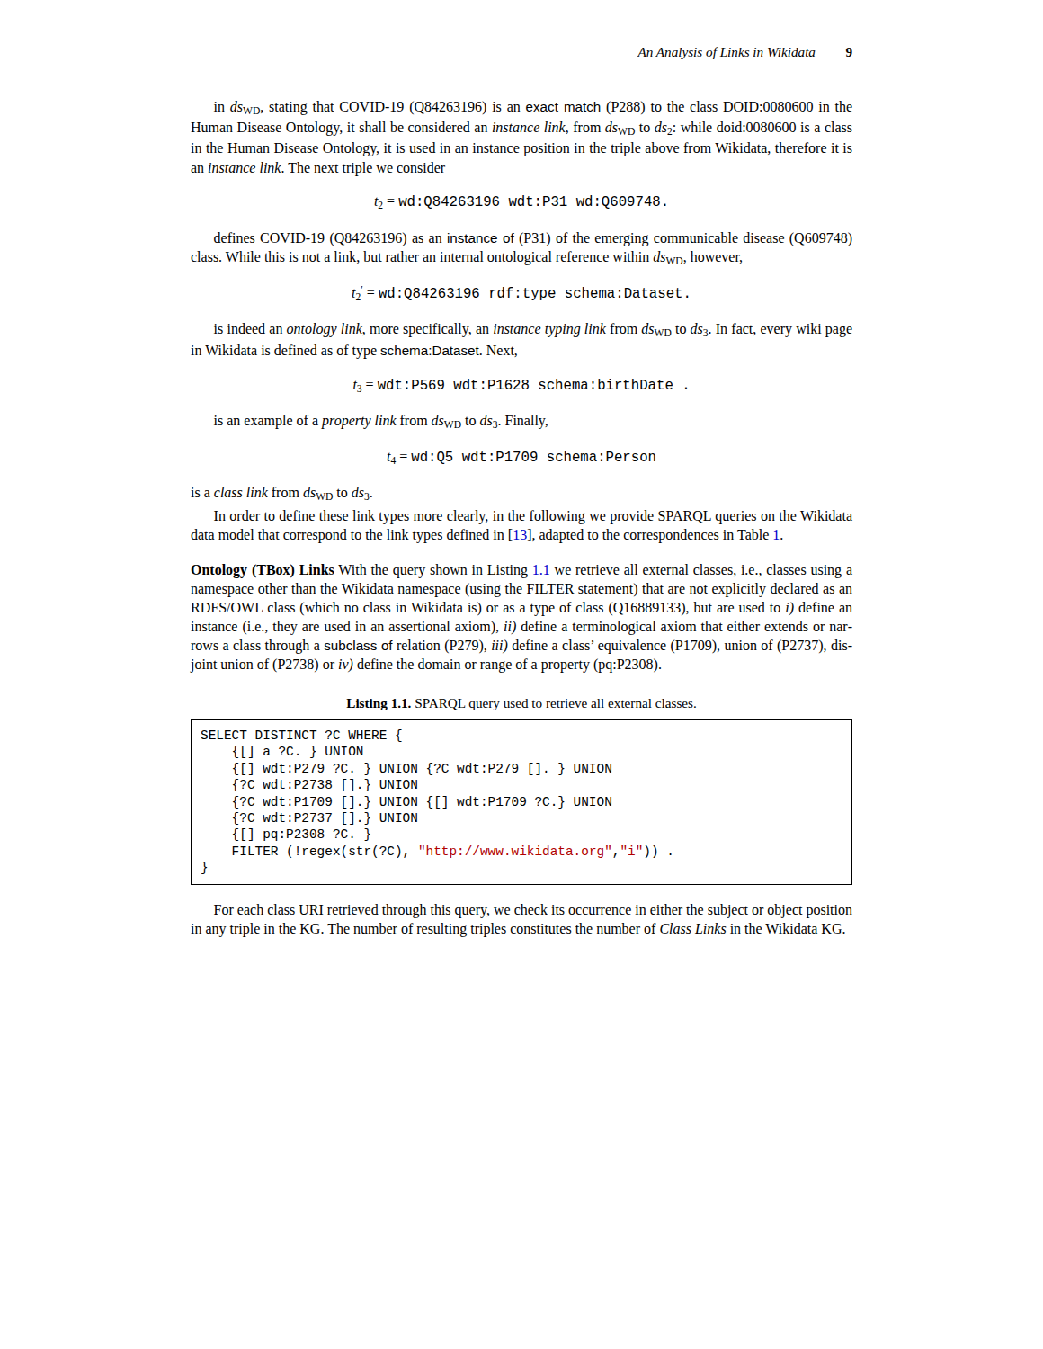An Analysis of Links in Wikidata 9
in dsWD, stating that COVID-19 (Q84263196) is an exact match (P288) to the class DOID:0080600 in the Human Disease Ontology, it shall be considered an instance link, from dsWD to ds2: while doid:0080600 is a class in the Human Disease Ontology, it is used in an instance position in the triple above from Wikidata, therefore it is an instance link. The next triple we consider
t2 = wd:Q84263196 wdt:P31 wd:Q609748.
defines COVID-19 (Q84263196) as an instance of (P31) of the emerging communicable disease (Q609748) class. While this is not a link, but rather an internal ontological reference within dsWD, however,
t2′ = wd:Q84263196 rdf:type schema:Dataset.
is indeed an ontology link, more specifically, an instance typing link from dsWD to ds3. In fact, every wiki page in Wikidata is defined as of type schema:Dataset. Next,
t3 = wdt:P569 wdt:P1628 schema:birthDate .
is an example of a property link from dsWD to ds3. Finally,
t4 = wd:Q5 wdt:P1709 schema:Person
is a class link from dsWD to ds3.
In order to define these link types more clearly, in the following we provide SPARQL queries on the Wikidata data model that correspond to the link types defined in [13], adapted to the correspondences in Table 1.
Ontology (TBox) Links
With the query shown in Listing 1.1 we retrieve all external classes, i.e., classes using a namespace other than the Wikidata namespace (using the FILTER statement) that are not explicitly declared as an RDFS/OWL class (which no class in Wikidata is) or as a type of class (Q16889133), but are used to i) define an instance (i.e., they are used in an assertional axiom), ii) define a terminological axiom that either extends or narrows a class through a subclass of relation (P279), iii) define a class’ equivalence (P1709), union of (P2737), disjoint union of (P2738) or iv) define the domain or range of a property (pq:P2308).
Listing 1.1. SPARQL query used to retrieve all external classes.
SELECT DISTINCT ?C WHERE {
    {[] a ?C. } UNION
    {[] wdt:P279 ?C. } UNION {?C wdt:P279 []. } UNION
    {?C wdt:P2738 [].} UNION
    {?C wdt:P1709 [].} UNION {[] wdt:P1709 ?C.} UNION
    {?C wdt:P2737 [].} UNION
    {[] pq:P2308 ?C. }
    FILTER (!regex(str(?C), "http://www.wikidata.org","i")) .
}
For each class URI retrieved through this query, we check its occurrence in either the subject or object position in any triple in the KG. The number of resulting triples constitutes the number of Class Links in the Wikidata KG.